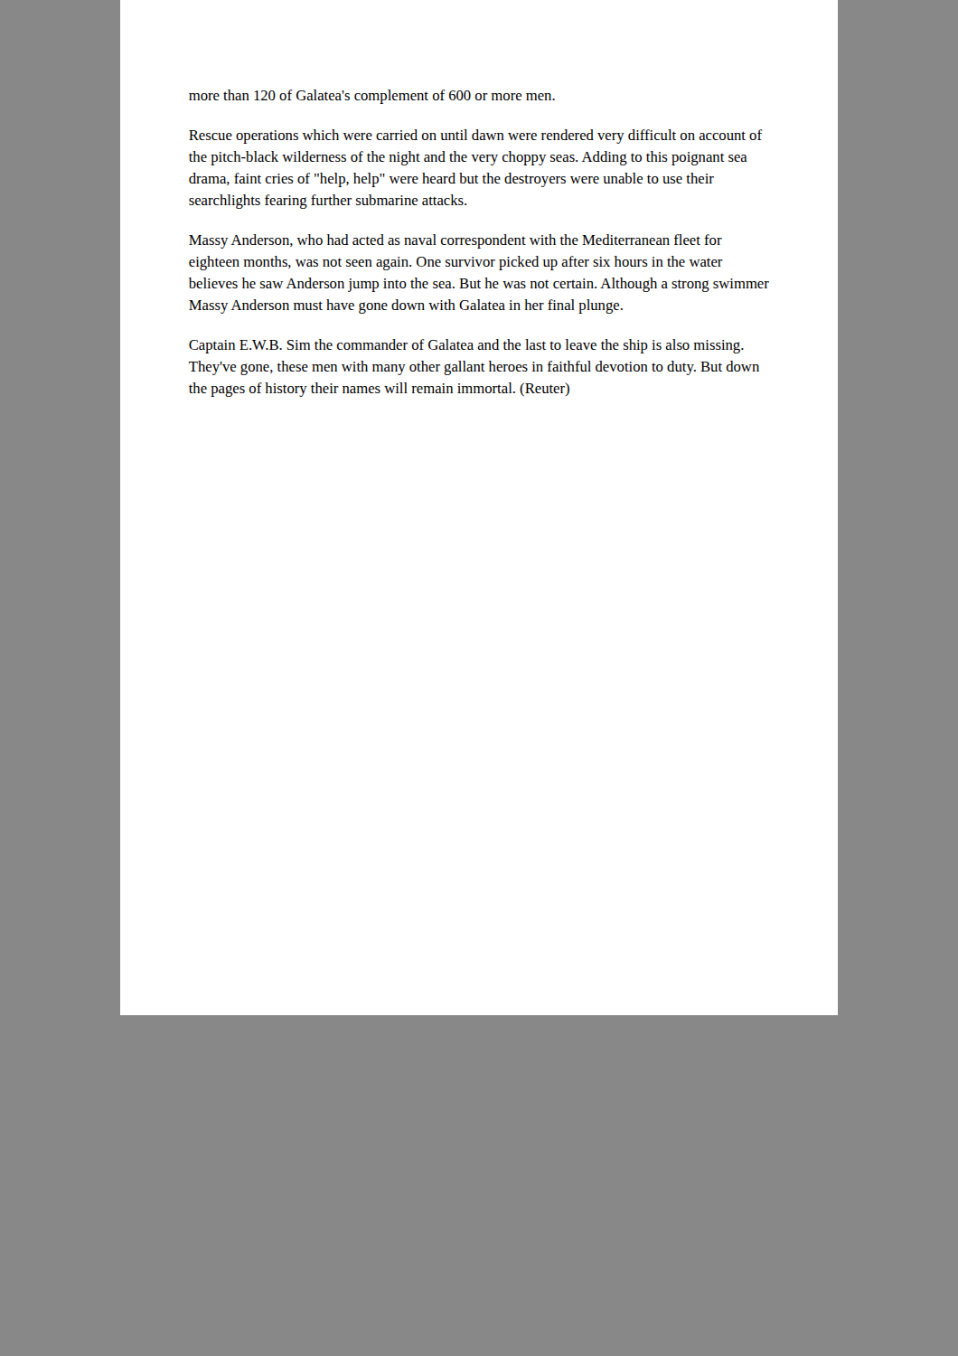more than 120 of Galatea's complement of 600 or more men.
Rescue operations which were carried on until dawn were rendered very difficult on account of the pitch-black wilderness of the night and the very choppy seas. Adding to this poignant sea drama, faint cries of "help, help" were heard but the destroyers were unable to use their searchlights fearing further submarine attacks.
Massy Anderson, who had acted as naval correspondent with the Mediterranean fleet for eighteen months, was not seen again. One survivor picked up after six hours in the water believes he saw Anderson jump into the sea. But he was not certain. Although a strong swimmer Massy Anderson must have gone down with Galatea in her final plunge.
Captain E.W.B. Sim the commander of Galatea and the last to leave the ship is also missing. They've gone, these men with many other gallant heroes in faithful devotion to duty. But down the pages of history their names will remain immortal. (Reuter)